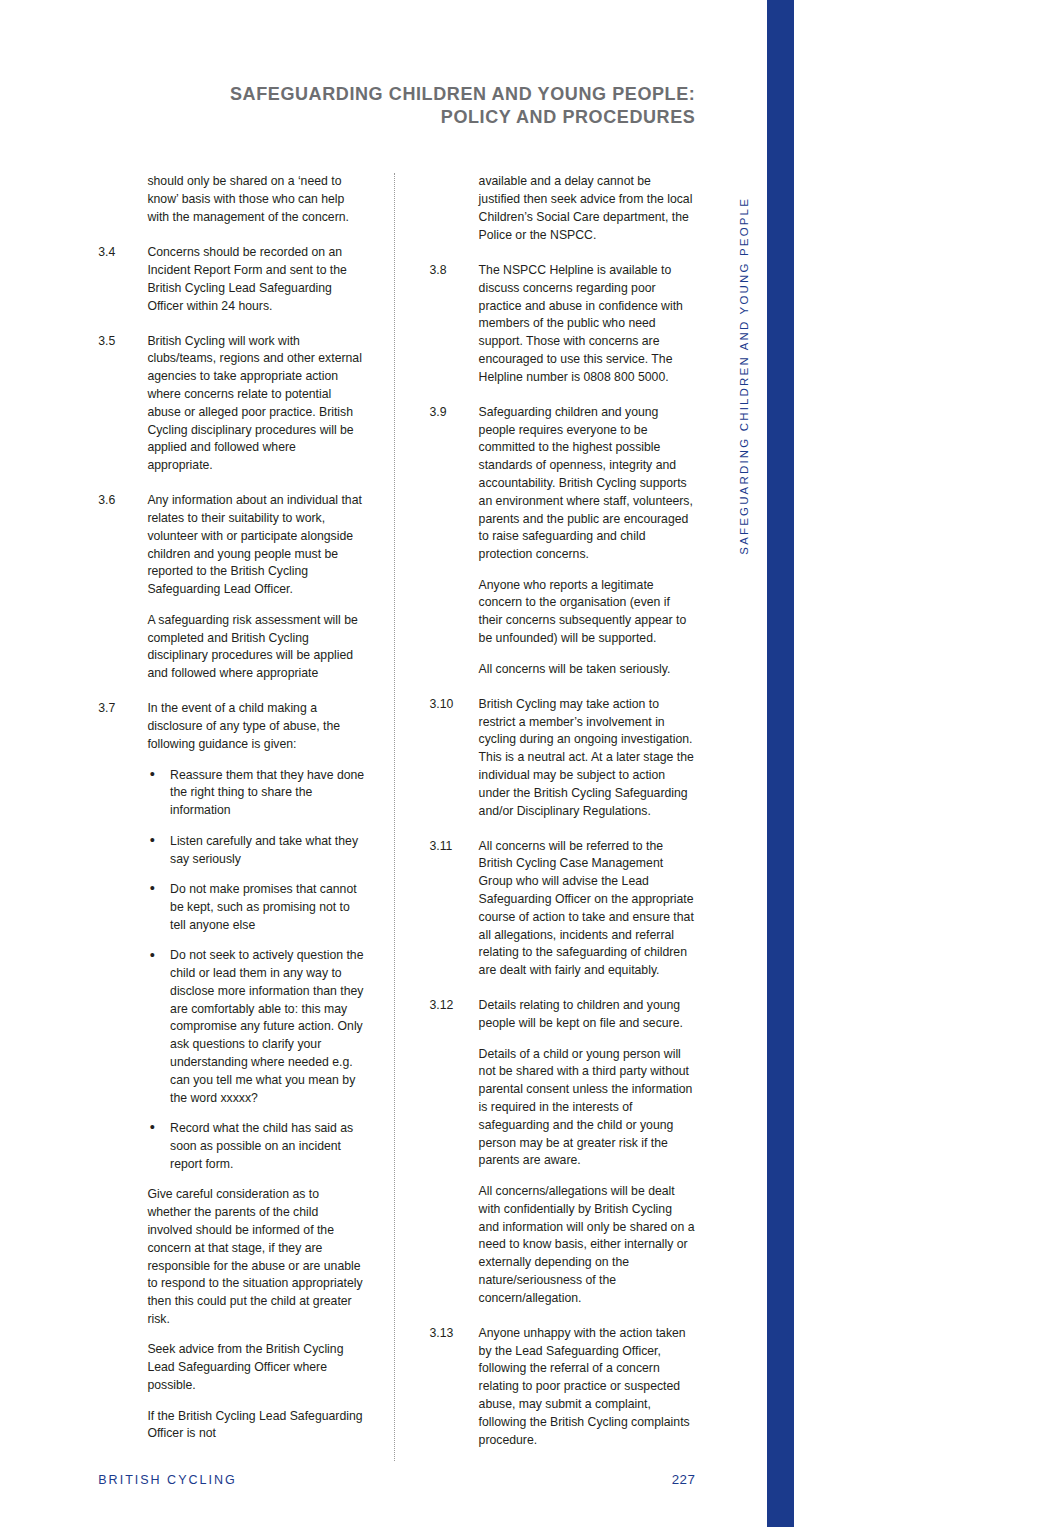Safeguarding Children and Young People:
Policy and Procedures
Safeguarding Children and Young People
should only be shared on a ‘need to know’ basis with those who can help with the management of the concern.
3.4
Concerns should be recorded on an Incident Report Form and sent to the British Cycling Lead Safeguarding Officer within 24 hours.
3.5
British Cycling will work with clubs/teams, regions and other external agencies to take appropriate action where concerns relate to potential abuse or alleged poor practice. British Cycling disciplinary procedures will be applied and followed where appropriate.
3.6
Any information about an individual that relates to their suitability to work, volunteer with or participate alongside children and young people must be reported to the British Cycling Safeguarding Lead Officer.
A safeguarding risk assessment will be completed and British Cycling disciplinary procedures will be applied and followed where appropriate
3.7
In the event of a child making a disclosure of any type of abuse, the following guidance is given:
Reassure them that they have done the right thing to share the information
Listen carefully and take what they say seriously
Do not make promises that cannot be kept, such as promising not to tell anyone else
Do not seek to actively question the child or lead them in any way to disclose more information than they are comfortably able to: this may compromise any future action. Only ask questions to clarify your understanding where needed e.g. can you tell me what you mean by the word xxxxx?
Record what the child has said as soon as possible on an incident report form.
Give careful consideration as to whether the parents of the child involved should be informed of the concern at that stage, if they are responsible for the abuse or are unable to respond to the situation appropriately then this could put the child at greater risk.
Seek advice from the British Cycling Lead Safeguarding Officer where possible.
If the British Cycling Lead Safeguarding Officer is not
available and a delay cannot be justified then seek advice from the local Children’s Social Care department, the Police or the NSPCC.
3.8
The NSPCC Helpline is available to discuss concerns regarding poor practice and abuse in confidence with members of the public who need support. Those with concerns are encouraged to use this service. The Helpline number is 0808 800 5000.
3.9
Safeguarding children and young people requires everyone to be committed to the highest possible standards of openness, integrity and accountability. British Cycling supports an environment where staff, volunteers, parents and the public are encouraged to raise safeguarding and child protection concerns.
Anyone who reports a legitimate concern to the organisation (even if their concerns subsequently appear to be unfounded) will be supported.
All concerns will be taken seriously.
3.10
British Cycling may take action to restrict a member’s involvement in cycling during an ongoing investigation. This is a neutral act. At a later stage the individual may be subject to action under the British Cycling Safeguarding and/or Disciplinary Regulations.
3.11
All concerns will be referred to the British Cycling Case Management Group who will advise the Lead Safeguarding Officer on the appropriate course of action to take and ensure that all allegations, incidents and referral relating to the safeguarding of children are dealt with fairly and equitably.
3.12
Details relating to children and young people will be kept on file and secure.
Details of a child or young person will not be shared with a third party without parental consent unless the information is required in the interests of safeguarding and the child or young person may be at greater risk if the parents are aware.
All concerns/allegations will be dealt with confidentially by British Cycling and information will only be shared on a need to know basis, either internally or externally depending on the nature/seriousness of the concern/allegation.
3.13
Anyone unhappy with the action taken by the Lead Safeguarding Officer, following the referral of a concern relating to poor practice or suspected abuse, may submit a complaint, following the British Cycling complaints procedure.
BRITISH CYCLING
227